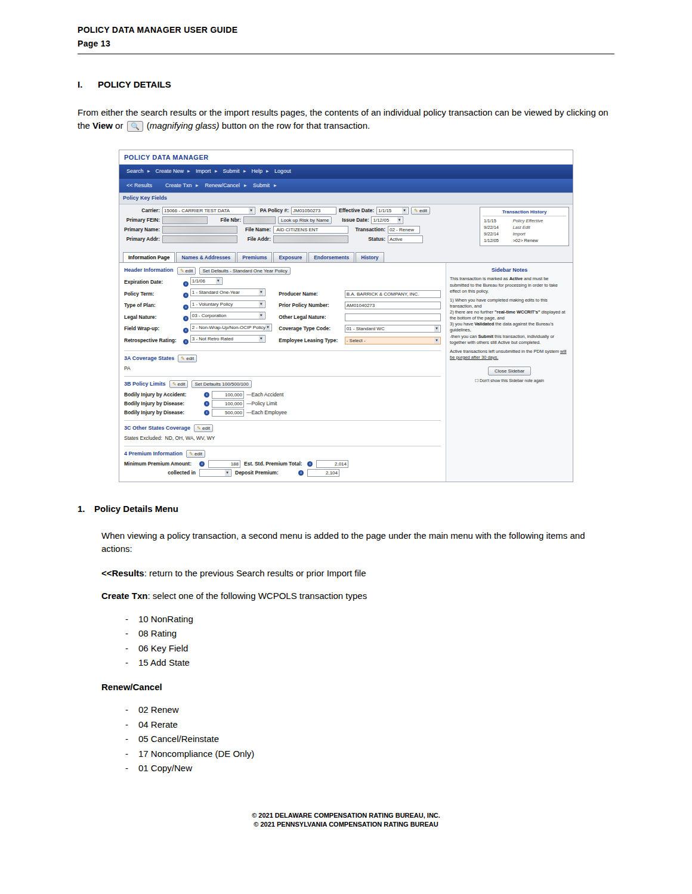POLICY DATA MANAGER USER GUIDE
Page 13
I. POLICY DETAILS
From either the search results or the import results pages, the contents of an individual policy transaction can be viewed by clicking on the View or 🔍 (magnifying glass) button on the row for that transaction.
POLICY DATA MANAGER
Search Create New Import Submit Help Logout
<< Results Create Txn Renew/Cancel Submit
Policy Key Fields
Carrier: 15066 - CARRIER TEST DATA PA Policy #: JM01050273 Effective Date: 1/1/15 edit
Primary FEIN: 000000000 File Nbr: 2686873 Look up Risk by Name Issue Date: 1/12/05
Primary Name: File Name: AID CITIZENS ENT Transaction: 02 - Renew
Primary Addr: File Addr: Status: Active
- Critical Errors
Transaction History
| 1/1/15 | Policy Effective |
| 9/22/14 | Last Edit |
| 9/22/14 | Import |
| 1/12/05 | >02> Renew |
Information Page Names & Addresses Premiums Exposure Endorsements History
Header Information edit Set Defaults - Standard One Year Policy
Expiration Date: i 1/1/06 Policy Term: i 1 - Standard One-Year Producer Name: B.A. BARRICK & COMPANY, INC. Type of Plan: i 1 - Voluntary Policy Prior Policy Number: AM01040273 Legal Nature: i 03 - Corporation Other Legal Nature: Field Wrap-up: i 2 - Non-Wrap-Up/Non-OCIP Policy Coverage Type Code: 01 - Standard WC Retrospective Rating: i 3 - Not Retro Rated Employee Leasing Type: - Select -
3A Coverage States edit
PA
3B Policy Limits edit Set Defaults 100/500/100
Bodily Injury by Accident: i 100,000 —Each Accident
Bodily Injury by Disease: i 100,000 —Policy Limit
Bodily Injury by Disease: i 500,000 —Each Employee
3C Other States Coverage edit
States Excluded: ND, OH, WA, WV, WY
4 Premium Information edit
Minimum Premium Amount: i 188 Est. Std. Premium Total: i 2,014
collected in Deposit Premium: i 2,104
Sidebar Notes
This transaction is marked as Active and must be submitted to the Bureau for processing in order to take effect on this policy.
1) When you have completed making edits to this transaction, and
2) there are no further "real-time WCCRIT's" displayed at the bottom of the page, and
3) you have Validated the data against the Bureau's guidelines,
-then you can Submit this transaction, individually or together with others still Active but completed.
Active transactions left unsubmitted in the PDM system will be purged after 30 days.
Close Sidebar
☐ Don't show this Sidebar note again
1. Policy Details Menu
When viewing a policy transaction, a second menu is added to the page under the main menu with the following items and actions:
<<Results: return to the previous Search results or prior Import file
Create Txn: select one of the following WCPOLS transaction types
10 NonRating
08 Rating
06 Key Field
15 Add State
Renew/Cancel
02 Renew
04 Rerate
05 Cancel/Reinstate
17 Noncompliance (DE Only)
01 Copy/New
© 2021 DELAWARE COMPENSATION RATING BUREAU, INC.
© 2021 PENNSYLVANIA COMPENSATION RATING BUREAU